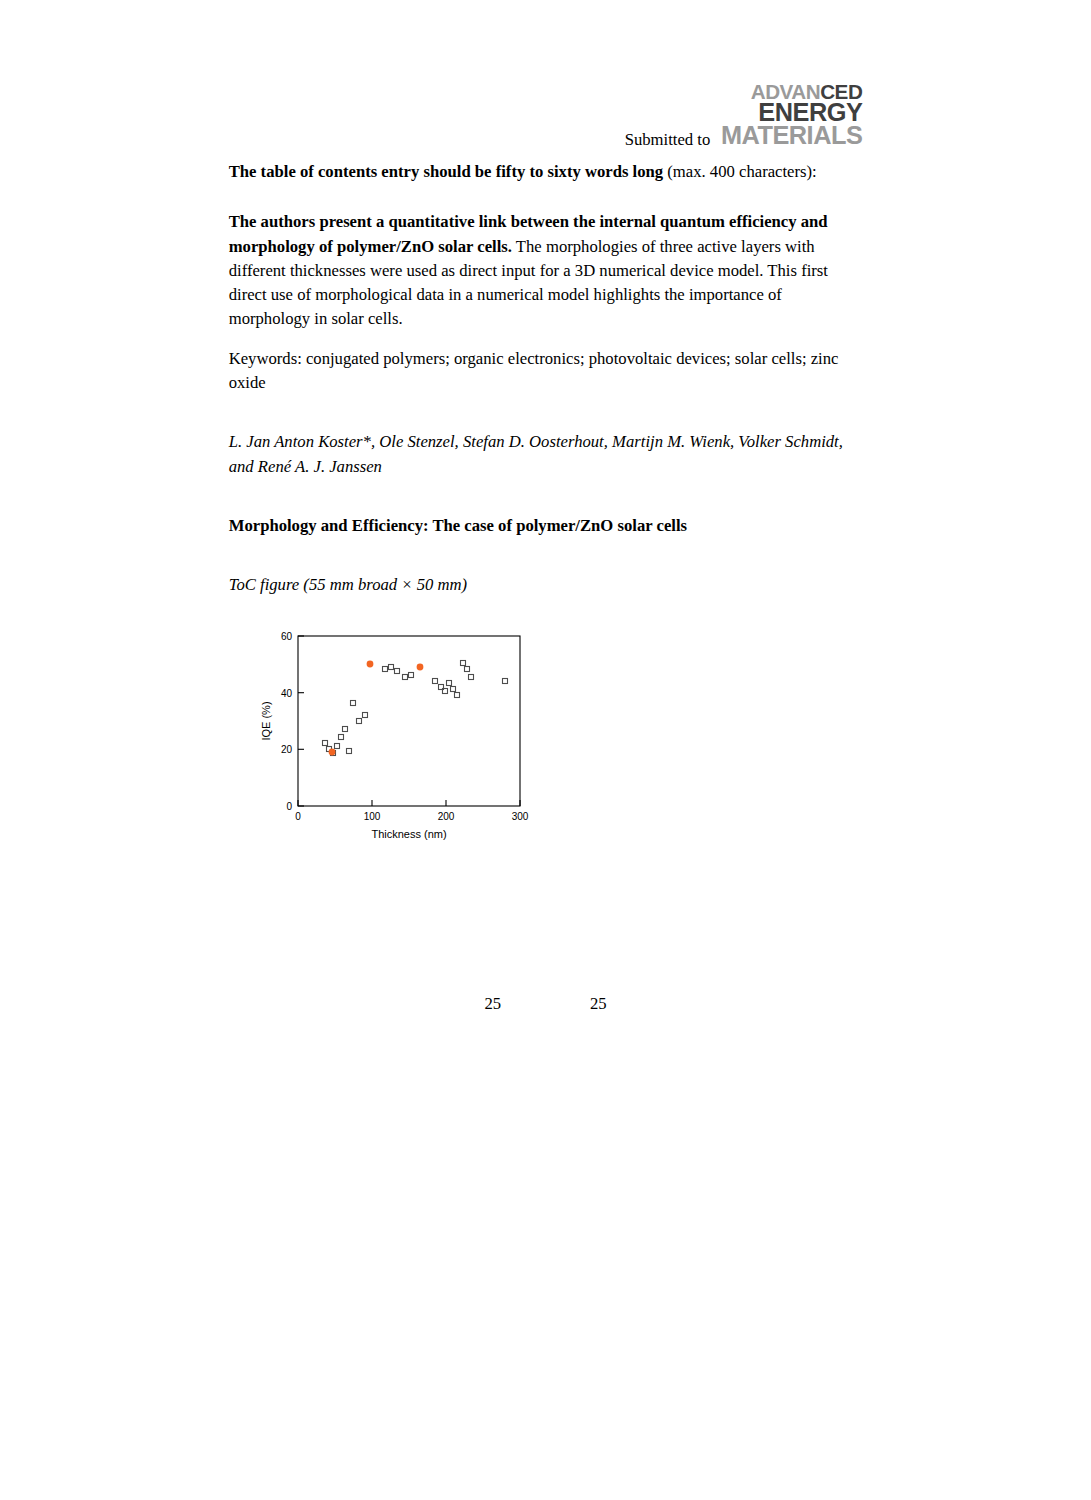ADVANCED
ENERGY
MATERIALS
Submitted to
The table of contents entry should be fifty to sixty words long (max. 400 characters):
The authors present a quantitative link between the internal quantum efficiency and morphology of polymer/ZnO solar cells. The morphologies of three active layers with different thicknesses were used as direct input for a 3D numerical device model. This first direct use of morphological data in a numerical model highlights the importance of morphology in solar cells.
Keywords: conjugated polymers; organic electronics; photovoltaic devices; solar cells; zinc oxide
L. Jan Anton Koster*, Ole Stenzel, Stefan D. Oosterhout, Martijn M. Wienk, Volker Schmidt, and René A. J. Janssen
Morphology and Efficiency: The case of polymer/ZnO solar cells
ToC figure (55 mm broad × 50 mm)
0 20 40 60 0 100 200 300 IQE (%) Thickness (nm)
2525